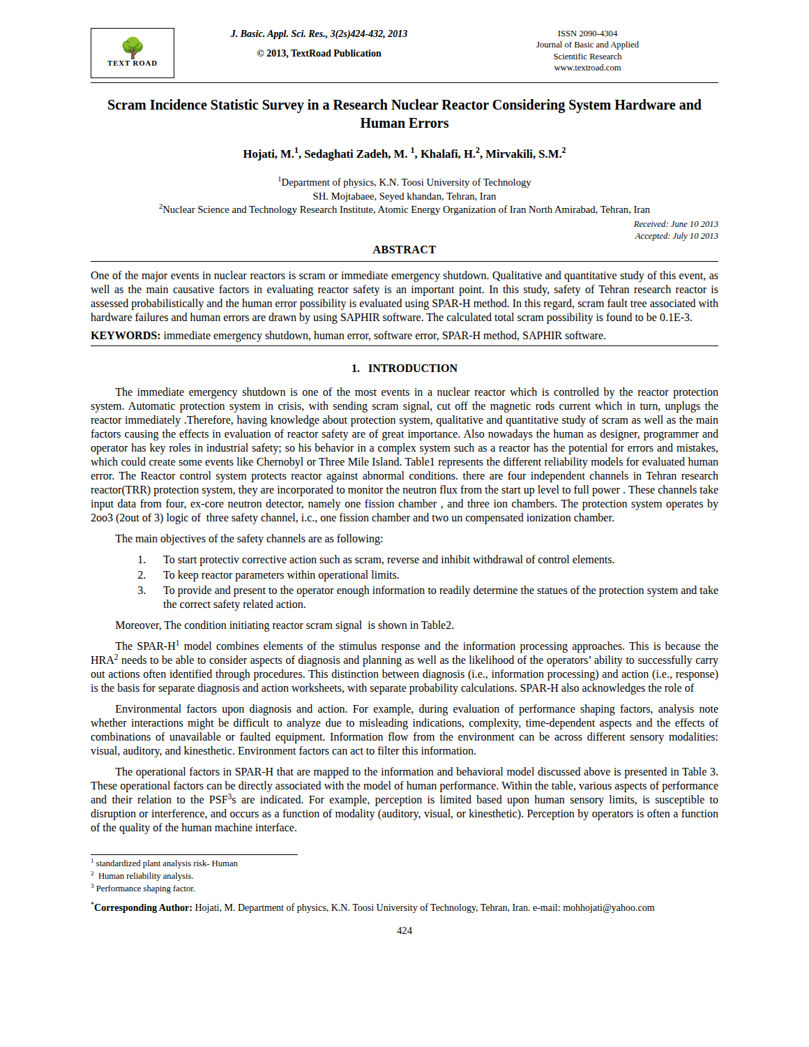🌳 TEXT ROAD
J. Basic. Appl. Sci. Res., 3(2s)424-432, 2013
© 2013, TextRoad Publication
ISSN 2090-4304
Journal of Basic and Applied
Scientific Research
www.textroad.com
Scram Incidence Statistic Survey in a Research Nuclear Reactor Considering System Hardware and Human Errors
Hojati, M.1, Sedaghati Zadeh, M. 1, Khalafi, H.2, Mirvakili, S.M.2
1Department of physics, K.N. Toosi University of Technology
SH. Mojtabaee, Seyed khandan, Tehran, Iran
2Nuclear Science and Technology Research Institute, Atomic Energy Organization of Iran North Amirabad, Tehran, Iran
Received: June 10 2013
Accepted: July 10 2013
ABSTRACT
One of the major events in nuclear reactors is scram or immediate emergency shutdown. Qualitative and quantitative study of this event, as well as the main causative factors in evaluating reactor safety is an important point. In this study, safety of Tehran research reactor is assessed probabilistically and the human error possibility is evaluated using SPAR-H method. In this regard, scram fault tree associated with hardware failures and human errors are drawn by using SAPHIR software. The calculated total scram possibility is found to be 0.1E-3.
KEYWORDS: immediate emergency shutdown, human error, software error, SPAR-H method, SAPHIR software.
1. INTRODUCTION
The immediate emergency shutdown is one of the most events in a nuclear reactor which is controlled by the reactor protection system. Automatic protection system in crisis, with sending scram signal, cut off the magnetic rods current which in turn, unplugs the reactor immediately .Therefore, having knowledge about protection system, qualitative and quantitative study of scram as well as the main factors causing the effects in evaluation of reactor safety are of great importance. Also nowadays the human as designer, programmer and operator has key roles in industrial safety; so his behavior in a complex system such as a reactor has the potential for errors and mistakes, which could create some events like Chernobyl or Three Mile Island. Table1 represents the different reliability models for evaluated human error. The Reactor control system protects reactor against abnormal conditions. there are four independent channels in Tehran research reactor(TRR) protection system, they are incorporated to monitor the neutron flux from the start up level to full power . These channels take input data from four, ex-core neutron detector, namely one fission chamber , and three ion chambers. The protection system operates by 2oo3 (2out of 3) logic of three safety channel, i.c., one fission chamber and two un compensated ionization chamber.
The main objectives of the safety channels are as following:
To start protectiv corrective action such as scram, reverse and inhibit withdrawal of control elements.
To keep reactor parameters within operational limits.
To provide and present to the operator enough information to readily determine the statues of the protection system and take the correct safety related action.
Moreover, The condition initiating reactor scram signal is shown in Table2.
The SPAR-H1 model combines elements of the stimulus response and the information processing approaches. This is because the HRA2 needs to be able to consider aspects of diagnosis and planning as well as the likelihood of the operators’ ability to successfully carry out actions often identified through procedures. This distinction between diagnosis (i.e., information processing) and action (i.e., response) is the basis for separate diagnosis and action worksheets, with separate probability calculations. SPAR-H also acknowledges the role of
Environmental factors upon diagnosis and action. For example, during evaluation of performance shaping factors, analysis note whether interactions might be difficult to analyze due to misleading indications, complexity, time-dependent aspects and the effects of combinations of unavailable or faulted equipment. Information flow from the environment can be across different sensory modalities: visual, auditory, and kinesthetic. Environment factors can act to filter this information.
The operational factors in SPAR-H that are mapped to the information and behavioral model discussed above is presented in Table 3. These operational factors can be directly associated with the model of human performance. Within the table, various aspects of performance and their relation to the PSF3s are indicated. For example, perception is limited based upon human sensory limits, is susceptible to disruption or interference, and occurs as a function of modality (auditory, visual, or kinesthetic). Perception by operators is often a function of the quality of the human machine interface.
1 standardized plant analysis risk- Human
2 Human reliability analysis.
3 Performance shaping factor.
*Corresponding Author: Hojati, M. Department of physics, K.N. Toosi University of Technology, Tehran, Iran. e-mail: mohhojati@yahoo.com
424